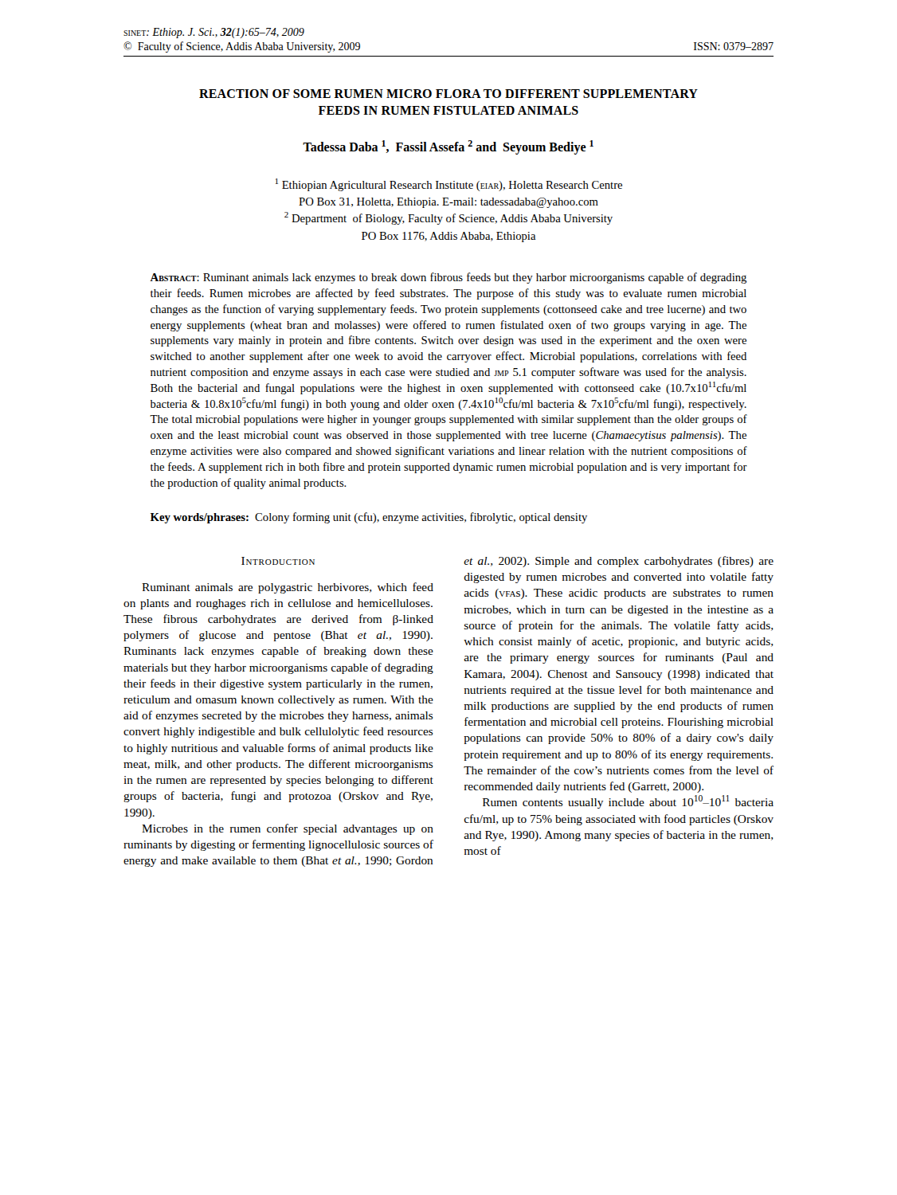sinet: Ethiop. J. Sci., 32(1):65–74, 2009
© Faculty of Science, Addis Ababa University, 2009 ISSN: 0379–2897
Reaction of Some Rumen Micro Flora to Different Supplementary
Feeds in Rumen Fistulated Animals
Tadessa Daba 1, Fassil Assefa 2 and Seyoum Bediye 1
1 Ethiopian Agricultural Research Institute (eiar), Holetta Research Centre
PO Box 31, Holetta, Ethiopia. E-mail: tadessadaba@yahoo.com
2 Department of Biology, Faculty of Science, Addis Ababa University
PO Box 1176, Addis Ababa, Ethiopia
Abstract: Ruminant animals lack enzymes to break down fibrous feeds but they harbor microorganisms capable of degrading their feeds. Rumen microbes are affected by feed substrates. The purpose of this study was to evaluate rumen microbial changes as the function of varying supplementary feeds. Two protein supplements (cottonseed cake and tree lucerne) and two energy supplements (wheat bran and molasses) were offered to rumen fistulated oxen of two groups varying in age. The supplements vary mainly in protein and fibre contents. Switch over design was used in the experiment and the oxen were switched to another supplement after one week to avoid the carryover effect. Microbial populations, correlations with feed nutrient composition and enzyme assays in each case were studied and jmp 5.1 computer software was used for the analysis. Both the bacterial and fungal populations were the highest in oxen supplemented with cottonseed cake (10.7x1011cfu/ml bacteria & 10.8x105cfu/ml fungi) in both young and older oxen (7.4x1010cfu/ml bacteria & 7x105cfu/ml fungi), respectively. The total microbial populations were higher in younger groups supplemented with similar supplement than the older groups of oxen and the least microbial count was observed in those supplemented with tree lucerne (Chamaecytisus palmensis). The enzyme activities were also compared and showed significant variations and linear relation with the nutrient compositions of the feeds. A supplement rich in both fibre and protein supported dynamic rumen microbial population and is very important for the production of quality animal products.
Key words/phrases: Colony forming unit (cfu), enzyme activities, fibrolytic, optical density
Introduction
Ruminant animals are polygastric herbivores, which feed on plants and roughages rich in cellulose and hemicelluloses. These fibrous carbohydrates are derived from β-linked polymers of glucose and pentose (Bhat et al., 1990). Ruminants lack enzymes capable of breaking down these materials but they harbor microorganisms capable of degrading their feeds in their digestive system particularly in the rumen, reticulum and omasum known collectively as rumen. With the aid of enzymes secreted by the microbes they harness, animals convert highly indigestible and bulk cellulolytic feed resources to highly nutritious and valuable forms of animal products like meat, milk, and other products. The different microorganisms in the rumen are represented by species belonging to different groups of bacteria, fungi and protozoa (Orskov and Rye, 1990).
Microbes in the rumen confer special advantages up on ruminants by digesting or fermenting lignocellulosic sources of energy and make available to them (Bhat et al., 1990; Gordon et al., 2002). Simple and complex carbohydrates (fibres) are digested by rumen microbes and converted into volatile fatty acids (vfas). These acidic products are substrates to rumen microbes, which in turn can be digested in the intestine as a source of protein for the animals. The volatile fatty acids, which consist mainly of acetic, propionic, and butyric acids, are the primary energy sources for ruminants (Paul and Kamara, 2004). Chenost and Sansoucy (1998) indicated that nutrients required at the tissue level for both maintenance and milk productions are supplied by the end products of rumen fermentation and microbial cell proteins. Flourishing microbial populations can provide 50% to 80% of a dairy cow's daily protein requirement and up to 80% of its energy requirements. The remainder of the cow’s nutrients comes from the level of recommended daily nutrients fed (Garrett, 2000).
Rumen contents usually include about 1010–1011 bacteria cfu/ml, up to 75% being associated with food particles (Orskov and Rye, 1990). Among many species of bacteria in the rumen, most of